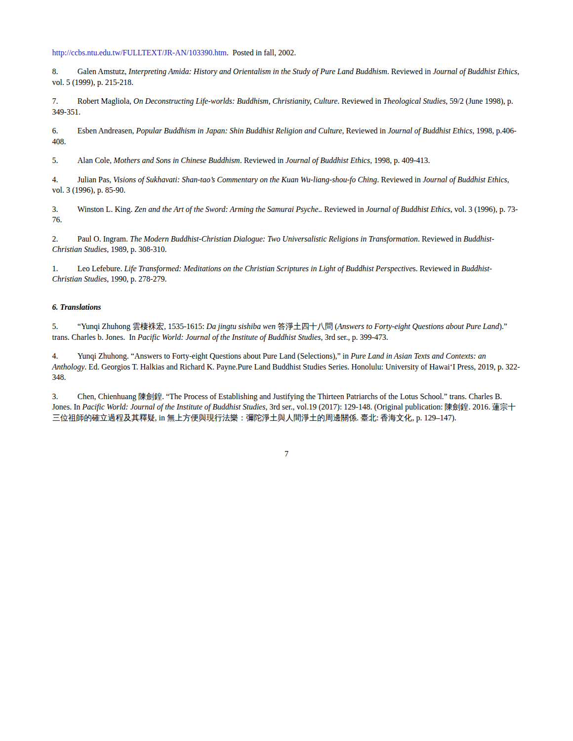http://ccbs.ntu.edu.tw/FULLTEXT/JR-AN/103390.htm. Posted in fall, 2002.
8. Galen Amstutz, Interpreting Amida: History and Orientalism in the Study of Pure Land Buddhism. Reviewed in Journal of Buddhist Ethics, vol. 5 (1999), p. 215-218.
7. Robert Magliola, On Deconstructing Life-worlds: Buddhism, Christianity, Culture. Reviewed in Theological Studies, 59/2 (June 1998), p. 349-351.
6. Esben Andreasen, Popular Buddhism in Japan: Shin Buddhist Religion and Culture, Reviewed in Journal of Buddhist Ethics, 1998, p.406-408.
5. Alan Cole, Mothers and Sons in Chinese Buddhism. Reviewed in Journal of Buddhist Ethics, 1998, p. 409-413.
4. Julian Pas, Visions of Sukhavati: Shan-tao’s Commentary on the Kuan Wu-liang-shou-fo Ching. Reviewed in Journal of Buddhist Ethics, vol. 3 (1996), p. 85-90.
3. Winston L. King. Zen and the Art of the Sword: Arming the Samurai Psyche.. Reviewed in Journal of Buddhist Ethics, vol. 3 (1996), p. 73-76.
2. Paul O. Ingram. The Modern Buddhist-Christian Dialogue: Two Universalistic Religions in Transformation. Reviewed in Buddhist-Christian Studies, 1989, p. 308-310.
1. Leo Lefebure. Life Transformed: Meditations on the Christian Scriptures in Light of Buddhist Perspectives. Reviewed in Buddhist-Christian Studies, 1990, p. 278-279.
6. Translations
5.“Yunqi Zhuhong 雲棲袾宏, 1535-1615: Da jingtu sishiba wen 答淨土四十八問 (Answers to Forty-eight Questions about Pure Land).” trans. Charles b. Jones. In Pacific World: Journal of the Institute of Buddhist Studies, 3rd ser., p. 399-473.
4. Yunqi Zhuhong. “Answers to Forty-eight Questions about Pure Land (Selections),” in Pure Land in Asian Texts and Contexts: an Anthology. Ed. Georgios T. Halkias and Richard K. Payne.Pure Land Buddhist Studies Series. Honolulu: University of Hawai‘I Press, 2019, p. 322-348.
3. Chen, Chienhuang 陳劍鍠. “The Process of Establishing and Justifying the Thirteen Patriarchs of the Lotus School.” trans. Charles B. Jones. In Pacific World: Journal of the Institute of Buddhist Studies, 3rd ser., vol.19 (2017): 129-148. (Original publication: 陳劍鍠. 2016. 蓮宗十三位祖師的確立過程及其釋疑, in 無上方便與現行法樂：彌陀淨土與人間淨土的周邊關係. 臺北: 香海文化, p. 129–147).
7